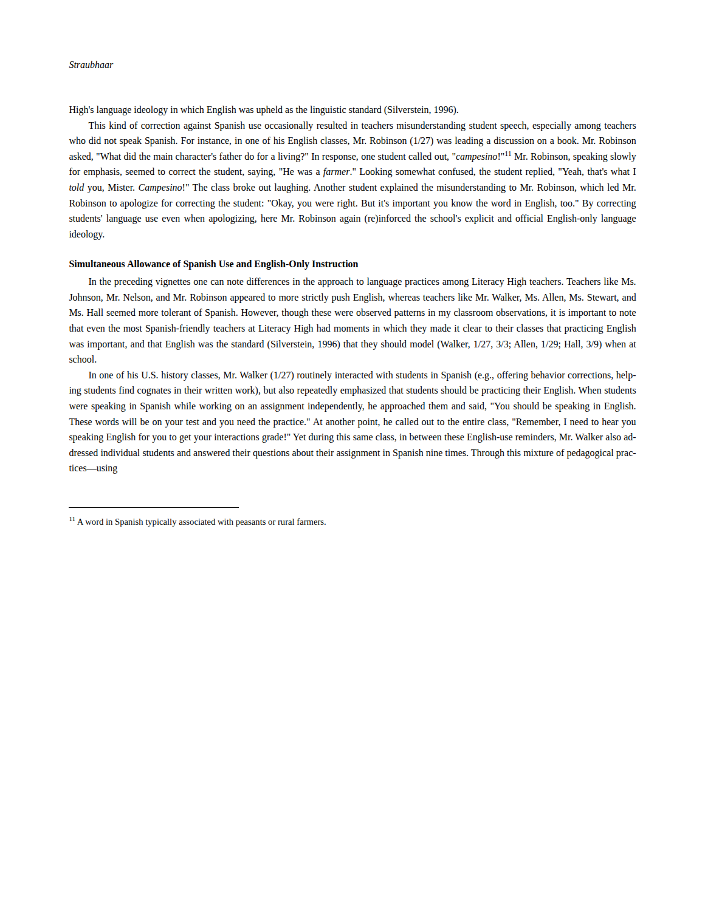Straubhaar
High's language ideology in which English was upheld as the linguistic standard (Silverstein, 1996).
This kind of correction against Spanish use occasionally resulted in teachers misunderstanding student speech, especially among teachers who did not speak Spanish. For instance, in one of his English classes, Mr. Robinson (1/27) was leading a discussion on a book. Mr. Robinson asked, "What did the main character's father do for a living?" In response, one student called out, "campesino!"11 Mr. Robinson, speaking slowly for emphasis, seemed to correct the student, saying, "He was a farmer." Looking somewhat confused, the student replied, "Yeah, that's what I told you, Mister. Campesino!" The class broke out laughing. Another student explained the misunderstanding to Mr. Robinson, which led Mr. Robinson to apologize for correcting the student: "Okay, you were right. But it's important you know the word in English, too." By correcting students' language use even when apologizing, here Mr. Robinson again (re)inforced the school's explicit and official English-only language ideology.
Simultaneous Allowance of Spanish Use and English-Only Instruction
In the preceding vignettes one can note differences in the approach to language practices among Literacy High teachers. Teachers like Ms. Johnson, Mr. Nelson, and Mr. Robinson appeared to more strictly push English, whereas teachers like Mr. Walker, Ms. Allen, Ms. Stewart, and Ms. Hall seemed more tolerant of Spanish. However, though these were observed patterns in my classroom observations, it is important to note that even the most Spanish-friendly teachers at Literacy High had moments in which they made it clear to their classes that practicing English was important, and that English was the standard (Silverstein, 1996) that they should model (Walker, 1/27, 3/3; Allen, 1/29; Hall, 3/9) when at school.
In one of his U.S. history classes, Mr. Walker (1/27) routinely interacted with students in Spanish (e.g., offering behavior corrections, helping students find cognates in their written work), but also repeatedly emphasized that students should be practicing their English. When students were speaking in Spanish while working on an assignment independently, he approached them and said, "You should be speaking in English. These words will be on your test and you need the practice." At another point, he called out to the entire class, "Remember, I need to hear you speaking English for you to get your interactions grade!" Yet during this same class, in between these English-use reminders, Mr. Walker also addressed individual students and answered their questions about their assignment in Spanish nine times. Through this mixture of pedagogical practices—using
11 A word in Spanish typically associated with peasants or rural farmers.